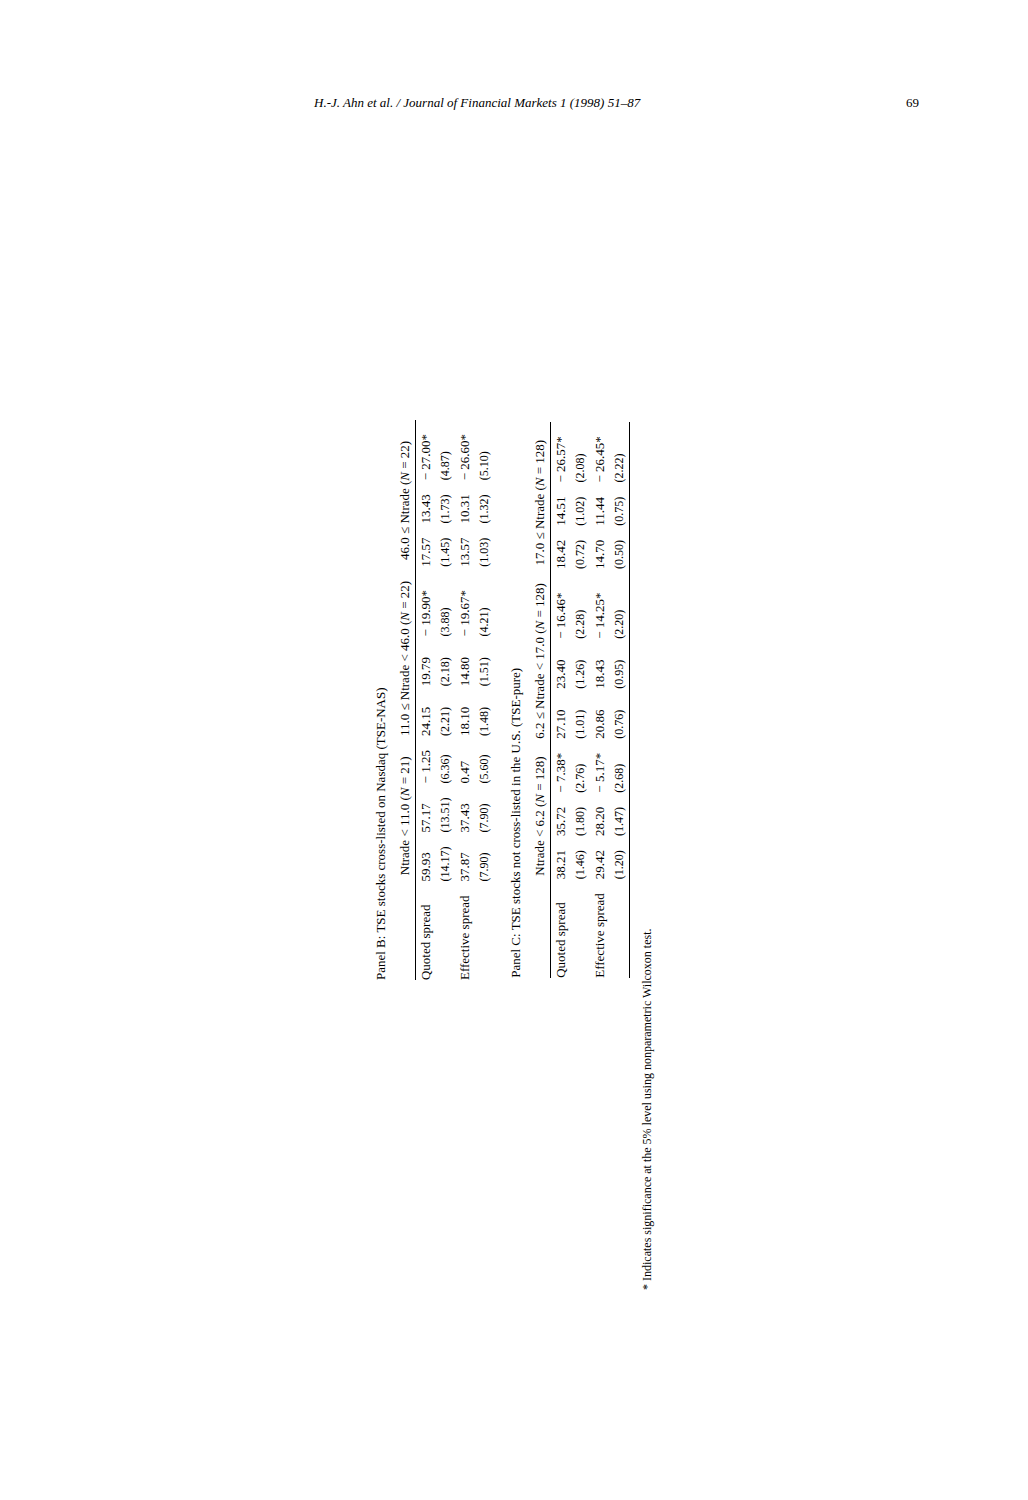H.-J. Ahn et al. / Journal of Financial Markets 1 (1998) 51–87 69
Panel B: TSE stocks cross-listed on Nasdaq (TSE-NAS)
| | Ntrade < 11.0 ( N = 21) | 11.0 ≤ Ntrade < 46.0 ( N = 22) | 46.0 ≤ Ntrade ( N = 22) |
| --- | --- | --- | --- |
| Quoted spread | 59.93 | 57.17 | − 1.25 | 24.15 | 19.79 | − 19.90* | 17.57 | 13.43 | − 27.00* |
| | (14.17) | (13.51) | (6.36) | (2.21) | (2.18) | (3.88) | (1.45) | (1.73) | (4.87) |
| Effective spread | 37.87 | 37.43 | 0.47 | 18.10 | 14.80 | − 19.67* | 13.57 | 10.31 | − 26.60* |
| | (7.90) | (7.90) | (5.60) | (1.48) | (1.51) | (4.21) | (1.03) | (1.32) | (5.10) |
Panel C: TSE stocks not cross-listed in the U.S. (TSE-pure)
| | Ntrade < 6.2 ( N = 128) | 6.2 ≤ Ntrade < 17.0 ( N = 128) | 17.0 ≤ Ntrade ( N = 128) |
| --- | --- | --- | --- |
| Quoted spread | 38.21 | 35.72 | − 7.38* | 27.10 | 23.40 | − 16.46* | 18.42 | 14.51 | − 26.57* |
| | (1.46) | (1.80) | (2.76) | (1.01) | (1.26) | (2.28) | (0.72) | (1.02) | (2.08) |
| Effective spread | 29.42 | 28.20 | − 5.17* | 20.86 | 18.43 | − 14.25* | 14.70 | 11.44 | − 26.45* |
| | (1.20) | (1.47) | (2.68) | (0.76) | (0.95) | (2.20) | (0.50) | (0.75) | (2.22) |
* Indicates significance at the 5% level using nonparametric Wilcoxon test.